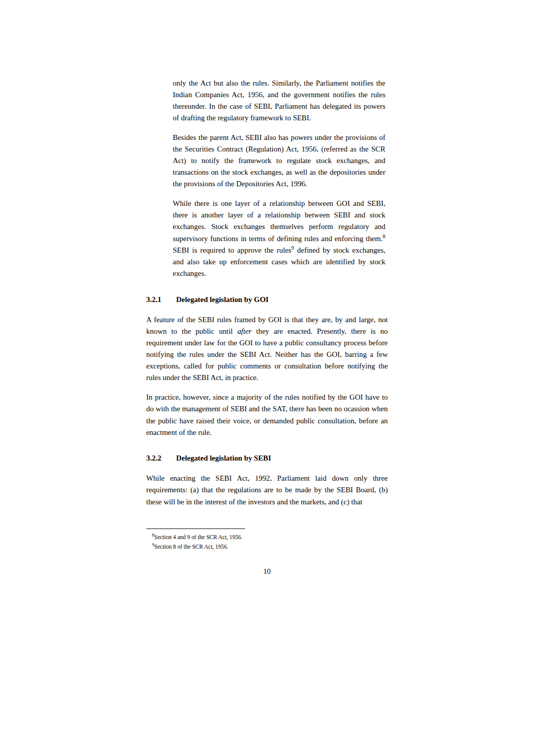only the Act but also the rules. Similarly, the Parliament notifies the Indian Companies Act, 1956, and the government notifies the rules thereunder. In the case of SEBI, Parliament has delegated its powers of drafting the regulatory framework to SEBI.
Besides the parent Act, SEBI also has powers under the provisions of the Securities Contract (Regulation) Act, 1956, (referred as the SCR Act) to notify the framework to regulate stock exchanges, and transactions on the stock exchanges, as well as the depositories under the provisions of the Depositories Act, 1996.
While there is one layer of a relationship between GOI and SEBI, there is another layer of a relationship between SEBI and stock exchanges. Stock exchanges themselves perform regulatory and supervisory functions in terms of defining rules and enforcing them.8 SEBI is required to approve the rules9 defined by stock exchanges, and also take up enforcement cases which are identified by stock exchanges.
3.2.1 Delegated legislation by GOI
A feature of the SEBI rules framed by GOI is that they are, by and large, not known to the public until after they are enacted. Presently, there is no requirement under law for the GOI to have a public consultancy process before notifying the rules under the SEBI Act. Neither has the GOI, barring a few exceptions, called for public comments or consultation before notifying the rules under the SEBI Act, in practice.
In practice, however, since a majority of the rules notified by the GOI have to do with the management of SEBI and the SAT, there has been no ocassion when the public have raised their voice, or demanded public consultation, before an enactment of the rule.
3.2.2 Delegated legislation by SEBI
While enacting the SEBI Act, 1992, Parliament laid down only three requirements: (a) that the regulations are to be made by the SEBI Board, (b) these will be in the interest of the investors and the markets, and (c) that
8Section 4 and 9 of the SCR Act, 1956.
9Section 8 of the SCR Act, 1956.
10